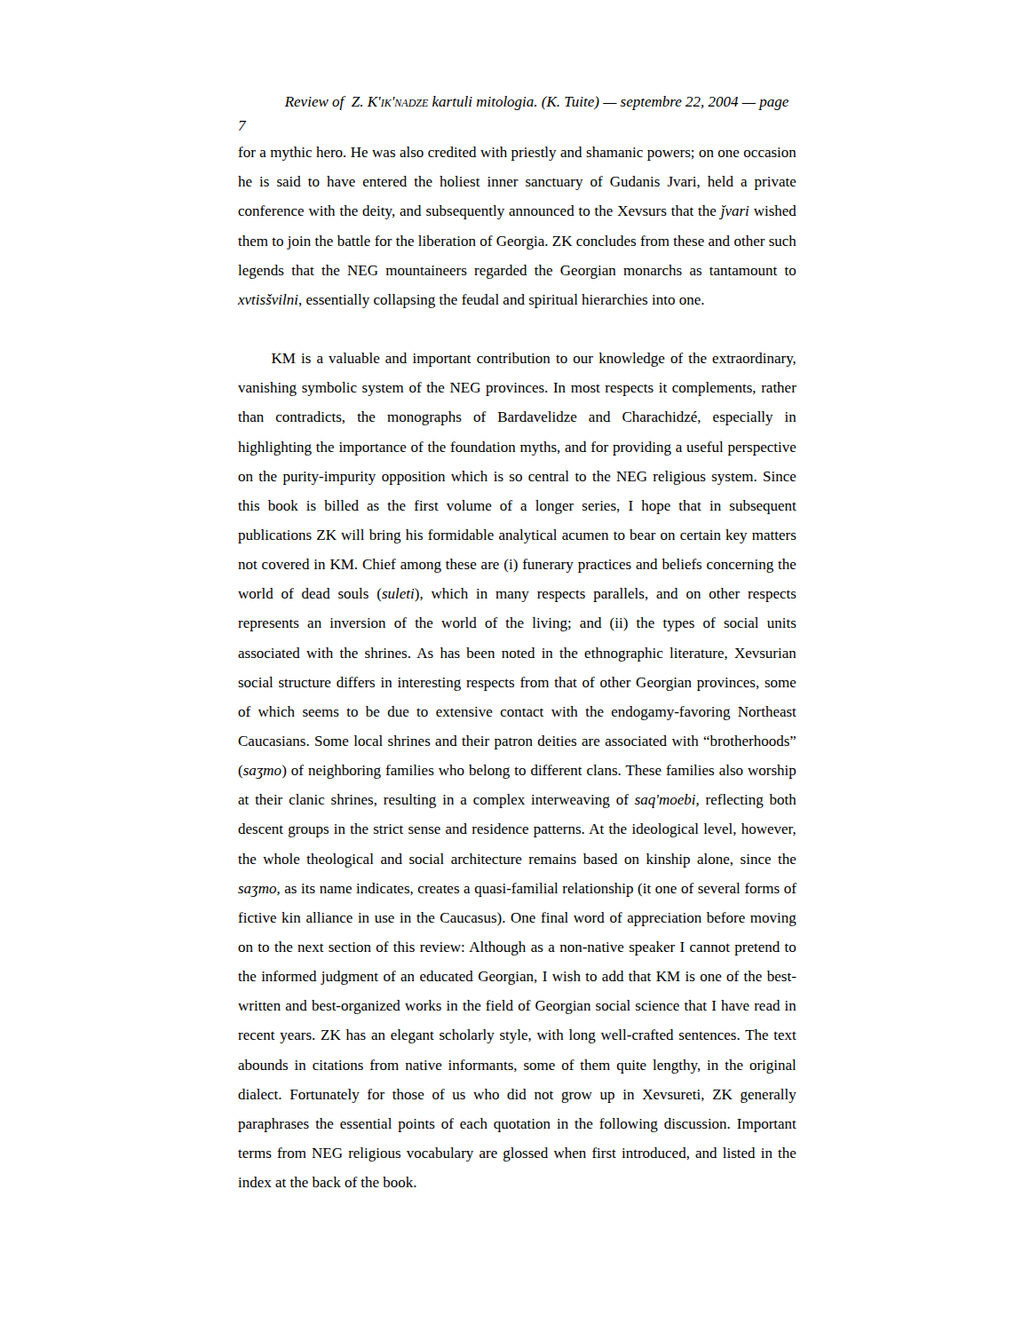Review of Z. K'ik'nadze kartuli mitologia. (K. Tuite) — septembre 22, 2004 — page 7
for a mythic hero. He was also credited with priestly and shamanic powers; on one occasion he is said to have entered the holiest inner sanctuary of Gudanis Jvari, held a private conference with the deity, and subsequently announced to the Xevsurs that the ǰvari wished them to join the battle for the liberation of Georgia. ZK concludes from these and other such legends that the NEG mountaineers regarded the Georgian monarchs as tantamount to xvtisšvilni, essentially collapsing the feudal and spiritual hierarchies into one.
KM is a valuable and important contribution to our knowledge of the extraordinary, vanishing symbolic system of the NEG provinces. In most respects it complements, rather than contradicts, the monographs of Bardavelidze and Charachidzé, especially in highlighting the importance of the foundation myths, and for providing a useful perspective on the purity-impurity opposition which is so central to the NEG religious system. Since this book is billed as the first volume of a longer series, I hope that in subsequent publications ZK will bring his formidable analytical acumen to bear on certain key matters not covered in KM. Chief among these are (i) funerary practices and beliefs concerning the world of dead souls (suleti), which in many respects parallels, and on other respects represents an inversion of the world of the living; and (ii) the types of social units associated with the shrines. As has been noted in the ethnographic literature, Xevsurian social structure differs in interesting respects from that of other Georgian provinces, some of which seems to be due to extensive contact with the endogamy-favoring Northeast Caucasians. Some local shrines and their patron deities are associated with “brotherhoods” (saʒmo) of neighboring families who belong to different clans. These families also worship at their clanic shrines, resulting in a complex interweaving of saq'moebi, reflecting both descent groups in the strict sense and residence patterns. At the ideological level, however, the whole theological and social architecture remains based on kinship alone, since the saʒmo, as its name indicates, creates a quasi-familial relationship (it one of several forms of fictive kin alliance in use in the Caucasus). One final word of appreciation before moving on to the next section of this review: Although as a non-native speaker I cannot pretend to the informed judgment of an educated Georgian, I wish to add that KM is one of the best-written and best-organized works in the field of Georgian social science that I have read in recent years. ZK has an elegant scholarly style, with long well-crafted sentences. The text abounds in citations from native informants, some of them quite lengthy, in the original dialect. Fortunately for those of us who did not grow up in Xevsureti, ZK generally paraphrases the essential points of each quotation in the following discussion. Important terms from NEG religious vocabulary are glossed when first introduced, and listed in the index at the back of the book.